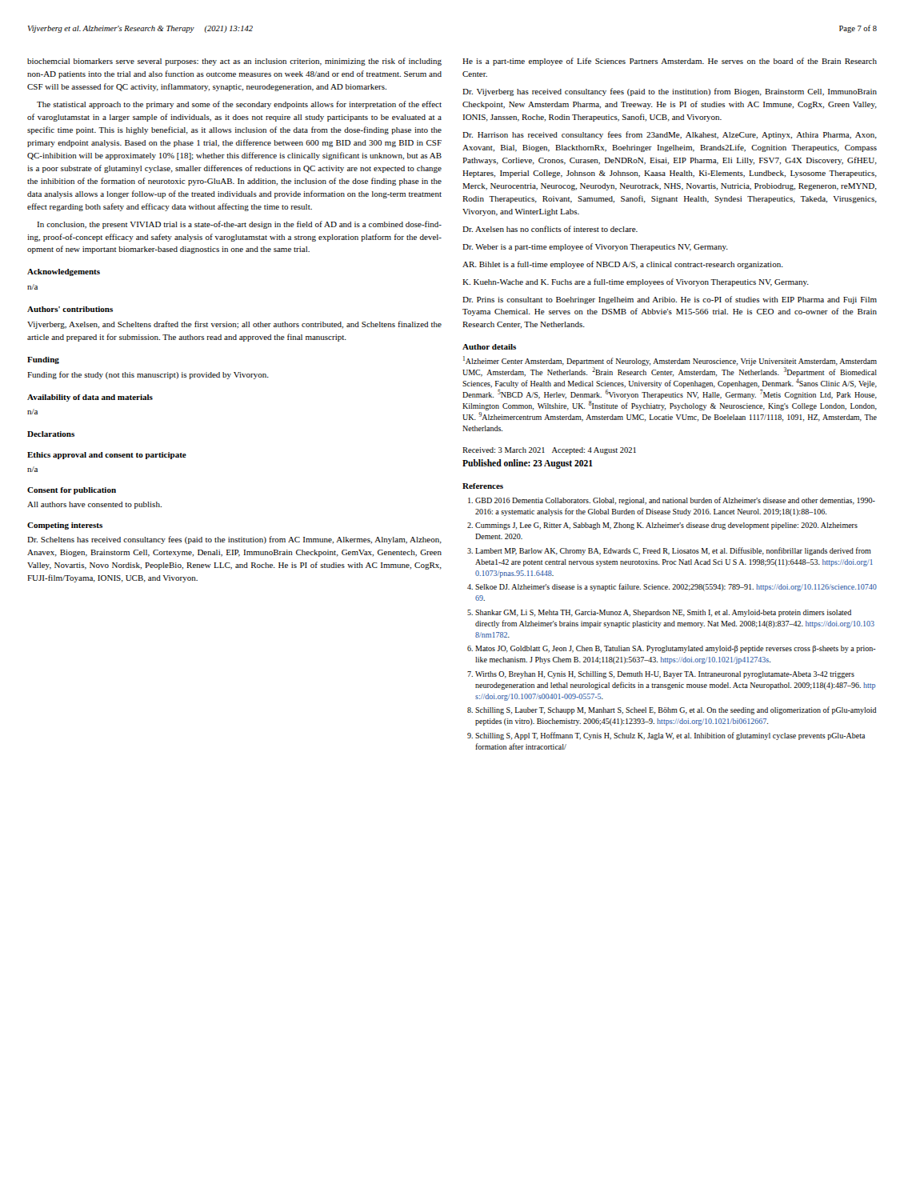Vijverberg et al. Alzheimer's Research & Therapy (2021) 13:142
Page 7 of 8
biochemcial biomarkers serve several purposes: they act as an inclusion criterion, minimizing the risk of including non-AD patients into the trial and also function as outcome measures on week 48/and or end of treatment. Serum and CSF will be assessed for QC activity, inflammatory, synaptic, neurodegeneration, and AD biomarkers.
The statistical approach to the primary and some of the secondary endpoints allows for interpretation of the effect of varoglutamstat in a larger sample of individuals, as it does not require all study participants to be evaluated at a specific time point. This is highly beneficial, as it allows inclusion of the data from the dose-finding phase into the primary endpoint analysis. Based on the phase 1 trial, the difference between 600 mg BID and 300 mg BID in CSF QC-inhibition will be approximately 10% [18]; whether this difference is clinically significant is unknown, but as AB is a poor substrate of glutaminyl cyclase, smaller differences of reductions in QC activity are not expected to change the inhibition of the formation of neurotoxic pyro-GluAB. In addition, the inclusion of the dose finding phase in the data analysis allows a longer follow-up of the treated individuals and provide information on the long-term treatment effect regarding both safety and efficacy data without affecting the time to result.
In conclusion, the present VIVIAD trial is a state-of-the-art design in the field of AD and is a combined dose-finding, proof-of-concept efficacy and safety analysis of varoglutamstat with a strong exploration platform for the development of new important biomarker-based diagnostics in one and the same trial.
Acknowledgements
n/a
Authors' contributions
Vijverberg, Axelsen, and Scheltens drafted the first version; all other authors contributed, and Scheltens finalized the article and prepared it for submission. The authors read and approved the final manuscript.
Funding
Funding for the study (not this manuscript) is provided by Vivoryon.
Availability of data and materials
n/a
Declarations
Ethics approval and consent to participate
n/a
Consent for publication
All authors have consented to publish.
Competing interests
Dr. Scheltens has received consultancy fees (paid to the institution) from AC Immune, Alkermes, Alnylam, Alzheon, Anavex, Biogen, Brainstorm Cell, Cortexyme, Denali, EIP, ImmunoBrain Checkpoint, GemVax, Genentech, Green Valley, Novartis, Novo Nordisk, PeopleBio, Renew LLC, and Roche. He is PI of studies with AC Immune, CogRx, FUJI-film/Toyama, IONIS, UCB, and Vivoryon.
He is a part-time employee of Life Sciences Partners Amsterdam. He serves on the board of the Brain Research Center.
Dr. Vijverberg has received consultancy fees (paid to the institution) from Biogen, Brainstorm Cell, ImmunoBrain Checkpoint, New Amsterdam Pharma, and Treeway. He is PI of studies with AC Immune, CogRx, Green Valley, IONIS, Janssen, Roche, Rodin Therapeutics, Sanofi, UCB, and Vivoryon.
Dr. Harrison has received consultancy fees from 23andMe, Alkahest, AlzeCure, Aptinyx, Athira Pharma, Axon, Axovant, Bial, Biogen, BlackthornRx, Boehringer Ingelheim, Brands2Life, Cognition Therapeutics, Compass Pathways, Corlieve, Cronos, Curasen, DeNDRoN, Eisai, EIP Pharma, Eli Lilly, FSV7, G4X Discovery, GfHEU, Heptares, Imperial College, Johnson & Johnson, Kaasa Health, Ki-Elements, Lundbeck, Lysosome Therapeutics, Merck, Neurocentria, Neurocog, Neurodyn, Neurotrack, NHS, Novartis, Nutricia, Probiodrug, Regeneron, reMYND, Rodin Therapeutics, Roivant, Samumed, Sanofi, Signant Health, Syndesi Therapeutics, Takeda, Virusgenics, Vivoryon, and WinterLight Labs.
Dr. Axelsen has no conflicts of interest to declare.
Dr. Weber is a part-time employee of Vivoryon Therapeutics NV, Germany.
AR. Bihlet is a full-time employee of NBCD A/S, a clinical contract-research organization.
K. Kuehn-Wache and K. Fuchs are a full-time employees of Vivoryon Therapeutics NV, Germany.
Dr. Prins is consultant to Boehringer Ingelheim and Aribio. He is co-PI of studies with EIP Pharma and Fuji Film Toyama Chemical. He serves on the DSMB of Abbvie's M15-566 trial. He is CEO and co-owner of the Brain Research Center, The Netherlands.
Author details
1Alzheimer Center Amsterdam, Department of Neurology, Amsterdam Neuroscience, Vrije Universiteit Amsterdam, Amsterdam UMC, Amsterdam, The Netherlands. 2Brain Research Center, Amsterdam, The Netherlands. 3Department of Biomedical Sciences, Faculty of Health and Medical Sciences, University of Copenhagen, Copenhagen, Denmark. 4Sanos Clinic A/S, Vejle, Denmark. 5NBCD A/S, Herlev, Denmark. 6Vivoryon Therapeutics NV, Halle, Germany. 7Metis Cognition Ltd, Park House, Kilmington Common, Wiltshire, UK. 8Institute of Psychiatry, Psychology & Neuroscience, King's College London, London, UK. 9Alzheimercentrum Amsterdam, Amsterdam UMC, Locatie VUmc, De Boelelaan 1117/1118, 1091, HZ, Amsterdam, The Netherlands.
Received: 3 March 2021 Accepted: 4 August 2021
Published online: 23 August 2021
References
GBD 2016 Dementia Collaborators. Global, regional, and national burden of Alzheimer's disease and other dementias, 1990-2016: a systematic analysis for the Global Burden of Disease Study 2016. Lancet Neurol. 2019;18(1):88–106.
Cummings J, Lee G, Ritter A, Sabbagh M, Zhong K. Alzheimer's disease drug development pipeline: 2020. Alzheimers Dement. 2020.
Lambert MP, Barlow AK, Chromy BA, Edwards C, Freed R, Liosatos M, et al. Diffusible, nonfibrillar ligands derived from Abeta1-42 are potent central nervous system neurotoxins. Proc Natl Acad Sci U S A. 1998;95(11):6448–53. https://doi.org/10.1073/pnas.95.11.6448.
Selkoe DJ. Alzheimer's disease is a synaptic failure. Science. 2002;298(5594): 789–91. https://doi.org/10.1126/science.1074069.
Shankar GM, Li S, Mehta TH, Garcia-Munoz A, Shepardson NE, Smith I, et al. Amyloid-beta protein dimers isolated directly from Alzheimer's brains impair synaptic plasticity and memory. Nat Med. 2008;14(8):837–42. https://doi.org/10.1038/nm1782.
Matos JO, Goldblatt G, Jeon J, Chen B, Tatulian SA. Pyroglutamylated amyloid-β peptide reverses cross β-sheets by a prion-like mechanism. J Phys Chem B. 2014;118(21):5637–43. https://doi.org/10.1021/jp412743s.
Wirths O, Breyhan H, Cynis H, Schilling S, Demuth H-U, Bayer TA. Intraneuronal pyroglutamate-Abeta 3-42 triggers neurodegeneration and lethal neurological deficits in a transgenic mouse model. Acta Neuropathol. 2009;118(4):487–96. https://doi.org/10.1007/s00401-009-0557-5.
Schilling S, Lauber T, Schaupp M, Manhart S, Scheel E, Böhm G, et al. On the seeding and oligomerization of pGlu-amyloid peptides (in vitro). Biochemistry. 2006;45(41):12393–9. https://doi.org/10.1021/bi0612667.
Schilling S, Appl T, Hoffmann T, Cynis H, Schulz K, Jagla W, et al. Inhibition of glutaminyl cyclase prevents pGlu-Abeta formation after intracortical/